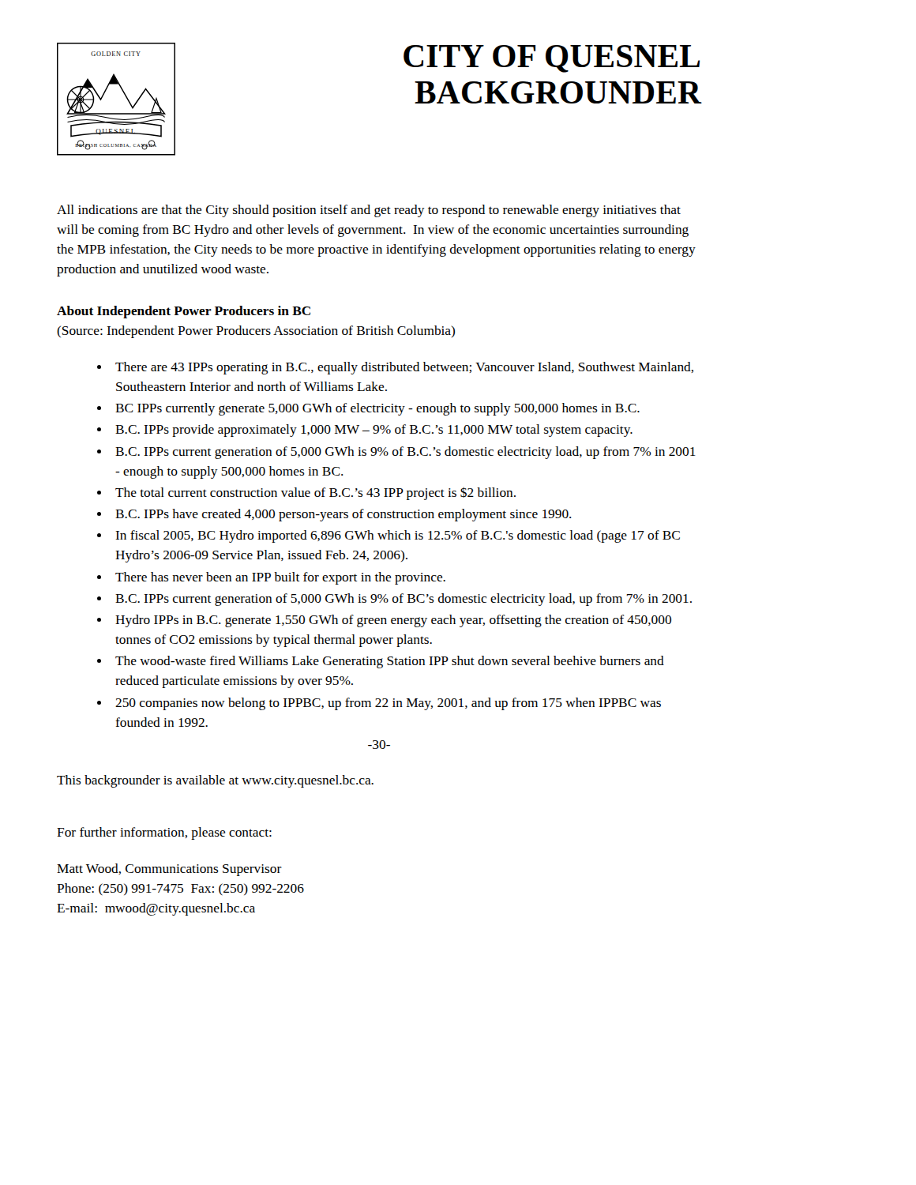GOLDEN CITY QUESNEL BRITISH COLUMBIA, CANADA
CITY OF QUESNEL
BACKGROUNDER
All indications are that the City should position itself and get ready to respond to renewable energy initiatives that will be coming from BC Hydro and other levels of government. In view of the economic uncertainties surrounding the MPB infestation, the City needs to be more proactive in identifying development opportunities relating to energy production and unutilized wood waste.
About Independent Power Producers in BC
(Source: Independent Power Producers Association of British Columbia)
There are 43 IPPs operating in B.C., equally distributed between; Vancouver Island, Southwest Mainland, Southeastern Interior and north of Williams Lake.
BC IPPs currently generate 5,000 GWh of electricity - enough to supply 500,000 homes in B.C.
B.C. IPPs provide approximately 1,000 MW – 9% of B.C.’s 11,000 MW total system capacity.
B.C. IPPs current generation of 5,000 GWh is 9% of B.C.’s domestic electricity load, up from 7% in 2001 - enough to supply 500,000 homes in BC.
The total current construction value of B.C.’s 43 IPP project is $2 billion.
B.C. IPPs have created 4,000 person-years of construction employment since 1990.
In fiscal 2005, BC Hydro imported 6,896 GWh which is 12.5% of B.C.'s domestic load (page 17 of BC Hydro’s 2006-09 Service Plan, issued Feb. 24, 2006).
There has never been an IPP built for export in the province.
B.C. IPPs current generation of 5,000 GWh is 9% of BC’s domestic electricity load, up from 7% in 2001.
Hydro IPPs in B.C. generate 1,550 GWh of green energy each year, offsetting the creation of 450,000 tonnes of CO2 emissions by typical thermal power plants.
The wood-waste fired Williams Lake Generating Station IPP shut down several beehive burners and reduced particulate emissions by over 95%.
250 companies now belong to IPPBC, up from 22 in May, 2001, and up from 175 when IPPBC was founded in 1992.
-30-
This backgrounder is available at www.city.quesnel.bc.ca.
For further information, please contact:
Matt Wood, Communications Supervisor Phone: (250) 991-7475 Fax: (250) 992-2206 E-mail: mwood@city.quesnel.bc.ca